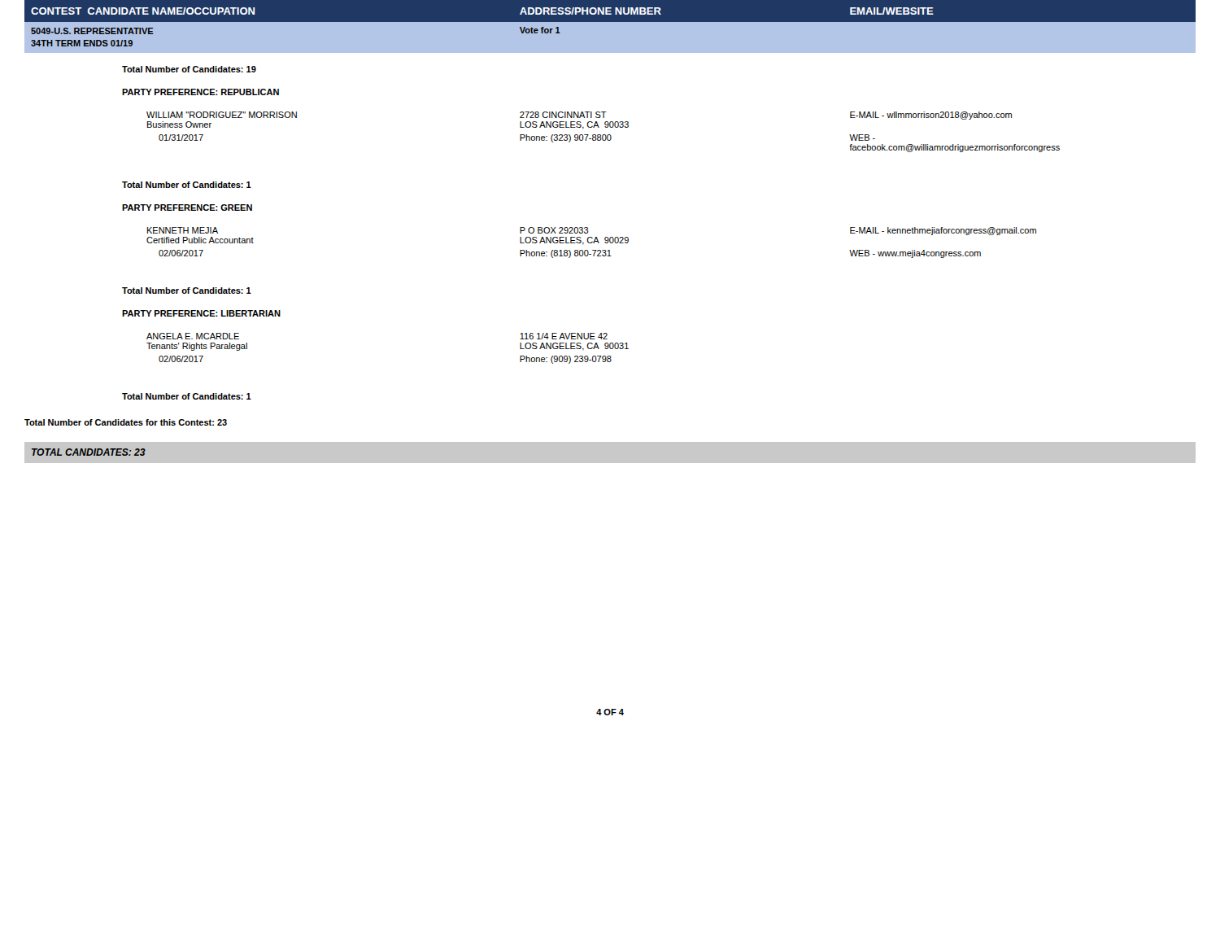| CONTEST CANDIDATE NAME/OCCUPATION | ADDRESS/PHONE NUMBER | EMAIL/WEBSITE |
| --- | --- | --- |
| 5049-U.S. REPRESENTATIVE 34TH TERM ENDS 01/19 | Vote for 1 | |
| Total Number of Candidates: 19 | | |
| PARTY PREFERENCE: REPUBLICAN | | |
| WILLIAM "RODRIGUEZ" MORRISON Business Owner | 2728 CINCINNATI ST LOS ANGELES, CA 90033 | E-MAIL - wllmmorrison2018@yahoo.com |
| 01/31/2017 | Phone: (323) 907-8800 | WEB - facebook.com@williamrodriguezmorrisonforcongress |
| Total Number of Candidates: 1 | | |
| PARTY PREFERENCE: GREEN | | |
| KENNETH MEJIA Certified Public Accountant | P O BOX 292033 LOS ANGELES, CA 90029 | E-MAIL - kennethmejiaforcongress@gmail.com |
| 02/06/2017 | Phone: (818) 800-7231 | WEB - www.mejia4congress.com |
| Total Number of Candidates: 1 | | |
| PARTY PREFERENCE: LIBERTARIAN | | |
| ANGELA E. MCARDLE Tenants' Rights Paralegal | 116 1/4 E AVENUE 42 LOS ANGELES, CA 90031 | |
| 02/06/2017 | Phone: (909) 239-0798 | |
| Total Number of Candidates: 1 | | |
| Total Number of Candidates for this Contest: 23 |
TOTAL CANDIDATES: 23
4 OF 4